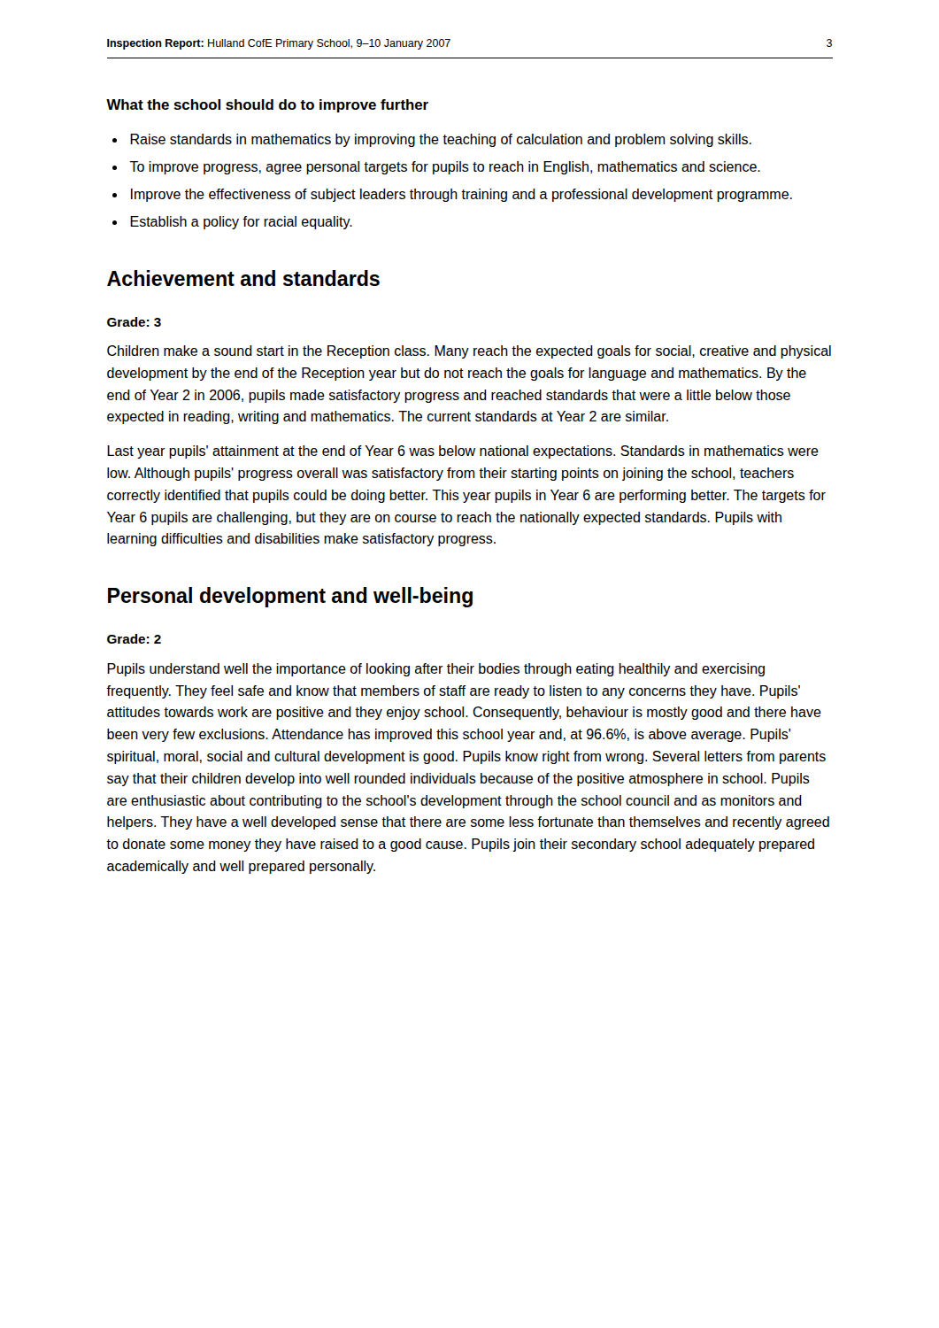Inspection Report: Hulland CofE Primary School, 9–10 January 2007
3
What the school should do to improve further
Raise standards in mathematics by improving the teaching of calculation and problem solving skills.
To improve progress, agree personal targets for pupils to reach in English, mathematics and science.
Improve the effectiveness of subject leaders through training and a professional development programme.
Establish a policy for racial equality.
Achievement and standards
Grade: 3
Children make a sound start in the Reception class. Many reach the expected goals for social, creative and physical development by the end of the Reception year but do not reach the goals for language and mathematics. By the end of Year 2 in 2006, pupils made satisfactory progress and reached standards that were a little below those expected in reading, writing and mathematics. The current standards at Year 2 are similar.
Last year pupils' attainment at the end of Year 6 was below national expectations. Standards in mathematics were low. Although pupils' progress overall was satisfactory from their starting points on joining the school, teachers correctly identified that pupils could be doing better. This year pupils in Year 6 are performing better. The targets for Year 6 pupils are challenging, but they are on course to reach the nationally expected standards. Pupils with learning difficulties and disabilities make satisfactory progress.
Personal development and well-being
Grade: 2
Pupils understand well the importance of looking after their bodies through eating healthily and exercising frequently. They feel safe and know that members of staff are ready to listen to any concerns they have. Pupils' attitudes towards work are positive and they enjoy school. Consequently, behaviour is mostly good and there have been very few exclusions. Attendance has improved this school year and, at 96.6%, is above average. Pupils' spiritual, moral, social and cultural development is good. Pupils know right from wrong. Several letters from parents say that their children develop into well rounded individuals because of the positive atmosphere in school. Pupils are enthusiastic about contributing to the school's development through the school council and as monitors and helpers. They have a well developed sense that there are some less fortunate than themselves and recently agreed to donate some money they have raised to a good cause. Pupils join their secondary school adequately prepared academically and well prepared personally.